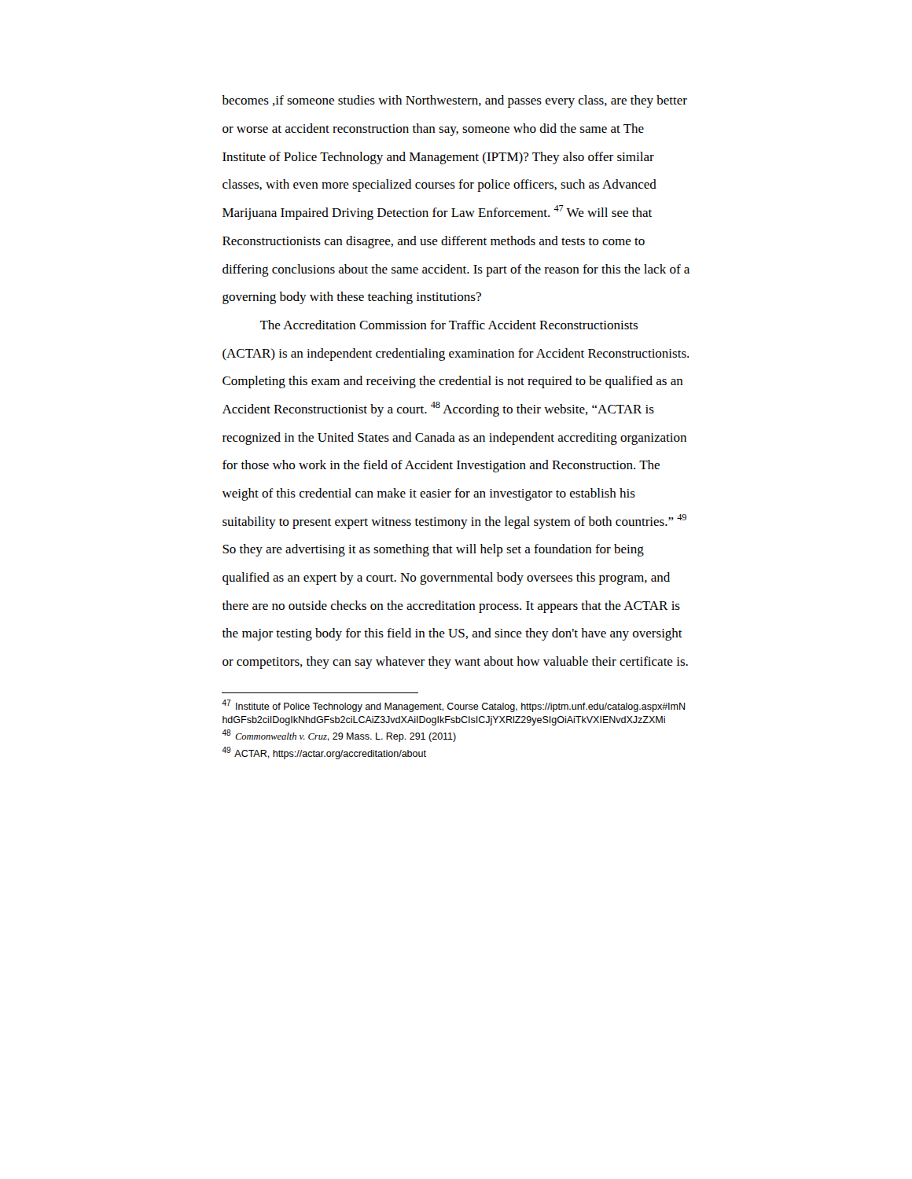becomes ,if someone studies with Northwestern, and passes every class, are they better or worse at accident reconstruction than say, someone who did the same at The Institute of Police Technology and Management (IPTM)? They also offer similar classes, with even more specialized courses for police officers, such as Advanced Marijuana Impaired Driving Detection for Law Enforcement. 47 We will see that Reconstructionists can disagree, and use different methods and tests to come to differing conclusions about the same accident. Is part of the reason for this the lack of a governing body with these teaching institutions?
The Accreditation Commission for Traffic Accident Reconstructionists (ACTAR) is an independent credentialing examination for Accident Reconstructionists. Completing this exam and receiving the credential is not required to be qualified as an Accident Reconstructionist by a court. 48 According to their website, “ACTAR is recognized in the United States and Canada as an independent accrediting organization for those who work in the field of Accident Investigation and Reconstruction. The weight of this credential can make it easier for an investigator to establish his suitability to present expert witness testimony in the legal system of both countries.” 49 So they are advertising it as something that will help set a foundation for being qualified as an expert by a court. No governmental body oversees this program, and there are no outside checks on the accreditation process. It appears that the ACTAR is the major testing body for this field in the US, and since they don't have any oversight or competitors, they can say whatever they want about how valuable their certificate is.
47 Institute of Police Technology and Management, Course Catalog, https://iptm.unf.edu/catalog.aspx#ImNhdGFsb2ciIDogIkNhdGFsb2ciLCAiZ3JvdXAiIDogIkFsbCIsICJjYXRlZ29yeSIgOiAiTkVXIENvdXJzZXMi
48 Commonwealth v. Cruz, 29 Mass. L. Rep. 291 (2011)
49 ACTAR, https://actar.org/accreditation/about